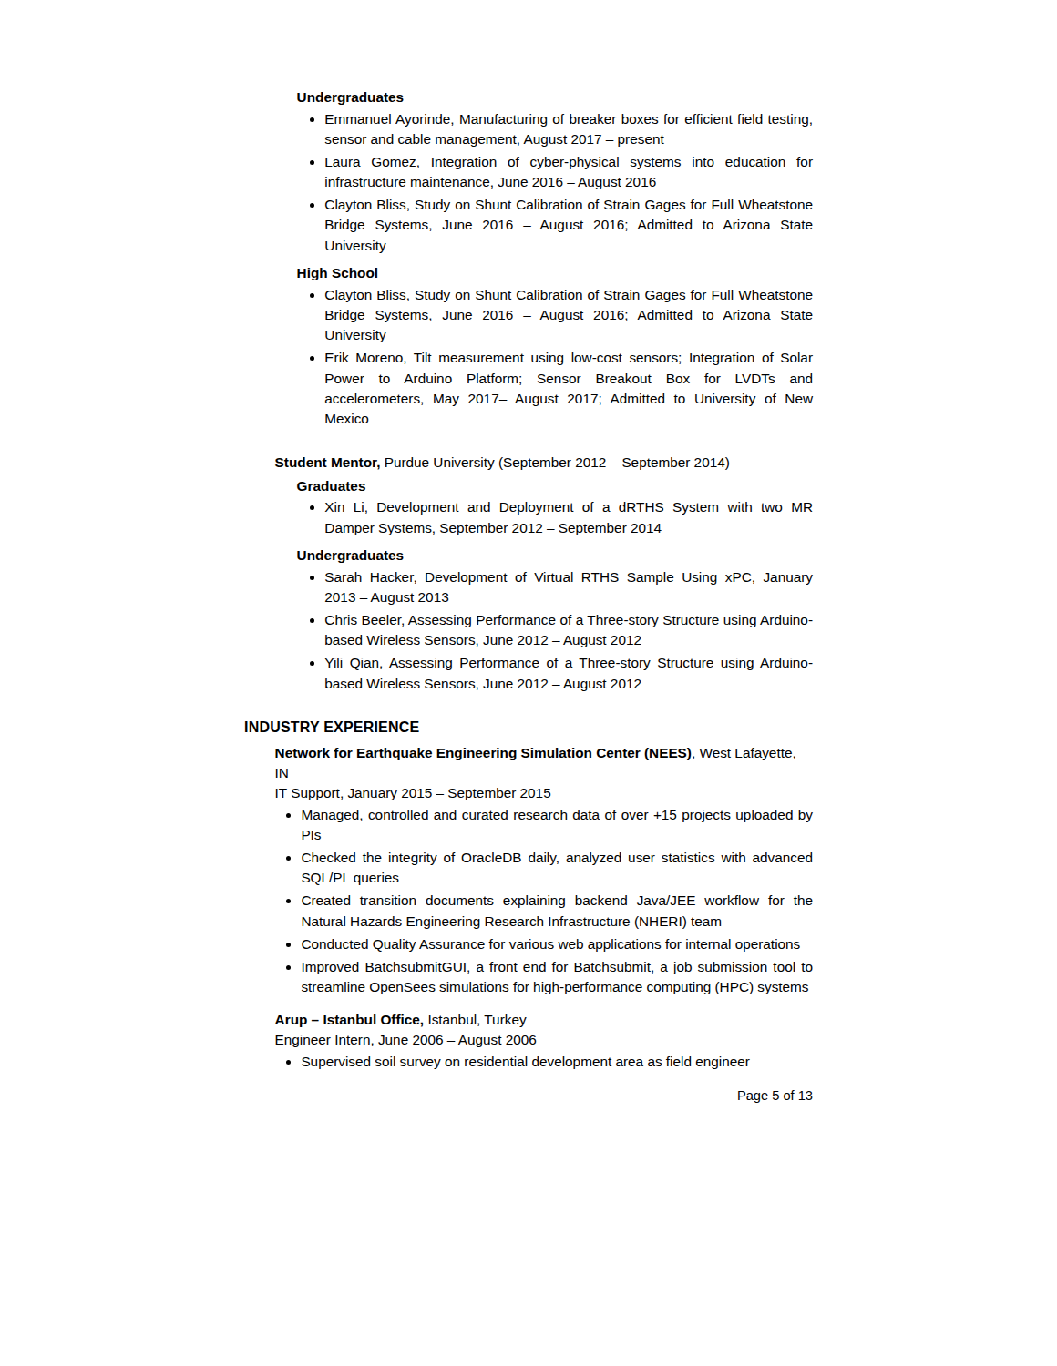Undergraduates
Emmanuel Ayorinde, Manufacturing of breaker boxes for efficient field testing, sensor and cable management, August 2017 – present
Laura Gomez, Integration of cyber-physical systems into education for infrastructure maintenance, June 2016 – August 2016
Clayton Bliss, Study on Shunt Calibration of Strain Gages for Full Wheatstone Bridge Systems, June 2016 – August 2016; Admitted to Arizona State University
High School
Clayton Bliss, Study on Shunt Calibration of Strain Gages for Full Wheatstone Bridge Systems, June 2016 – August 2016; Admitted to Arizona State University
Erik Moreno, Tilt measurement using low-cost sensors; Integration of Solar Power to Arduino Platform; Sensor Breakout Box for LVDTs and accelerometers, May 2017– August 2017; Admitted to University of New Mexico
Student Mentor, Purdue University (September 2012 – September 2014)
Graduates
Xin Li, Development and Deployment of a dRTHS System with two MR Damper Systems, September 2012 – September 2014
Undergraduates
Sarah Hacker, Development of Virtual RTHS Sample Using xPC, January 2013 – August 2013
Chris Beeler, Assessing Performance of a Three-story Structure using Arduino-based Wireless Sensors, June 2012 – August 2012
Yili Qian, Assessing Performance of a Three-story Structure using Arduino-based Wireless Sensors, June 2012 – August 2012
INDUSTRY EXPERIENCE
Network for Earthquake Engineering Simulation Center (NEES), West Lafayette, IN
IT Support, January 2015 – September 2015
Managed, controlled and curated research data of over +15 projects uploaded by PIs
Checked the integrity of OracleDB daily, analyzed user statistics with advanced SQL/PL queries
Created transition documents explaining backend Java/JEE workflow for the Natural Hazards Engineering Research Infrastructure (NHERI) team
Conducted Quality Assurance for various web applications for internal operations
Improved BatchsubmitGUI, a front end for Batchsubmit, a job submission tool to streamline OpenSees simulations for high-performance computing (HPC) systems
Arup – Istanbul Office, Istanbul, Turkey
Engineer Intern, June 2006 – August 2006
Supervised soil survey on residential development area as field engineer
Page 5 of 13